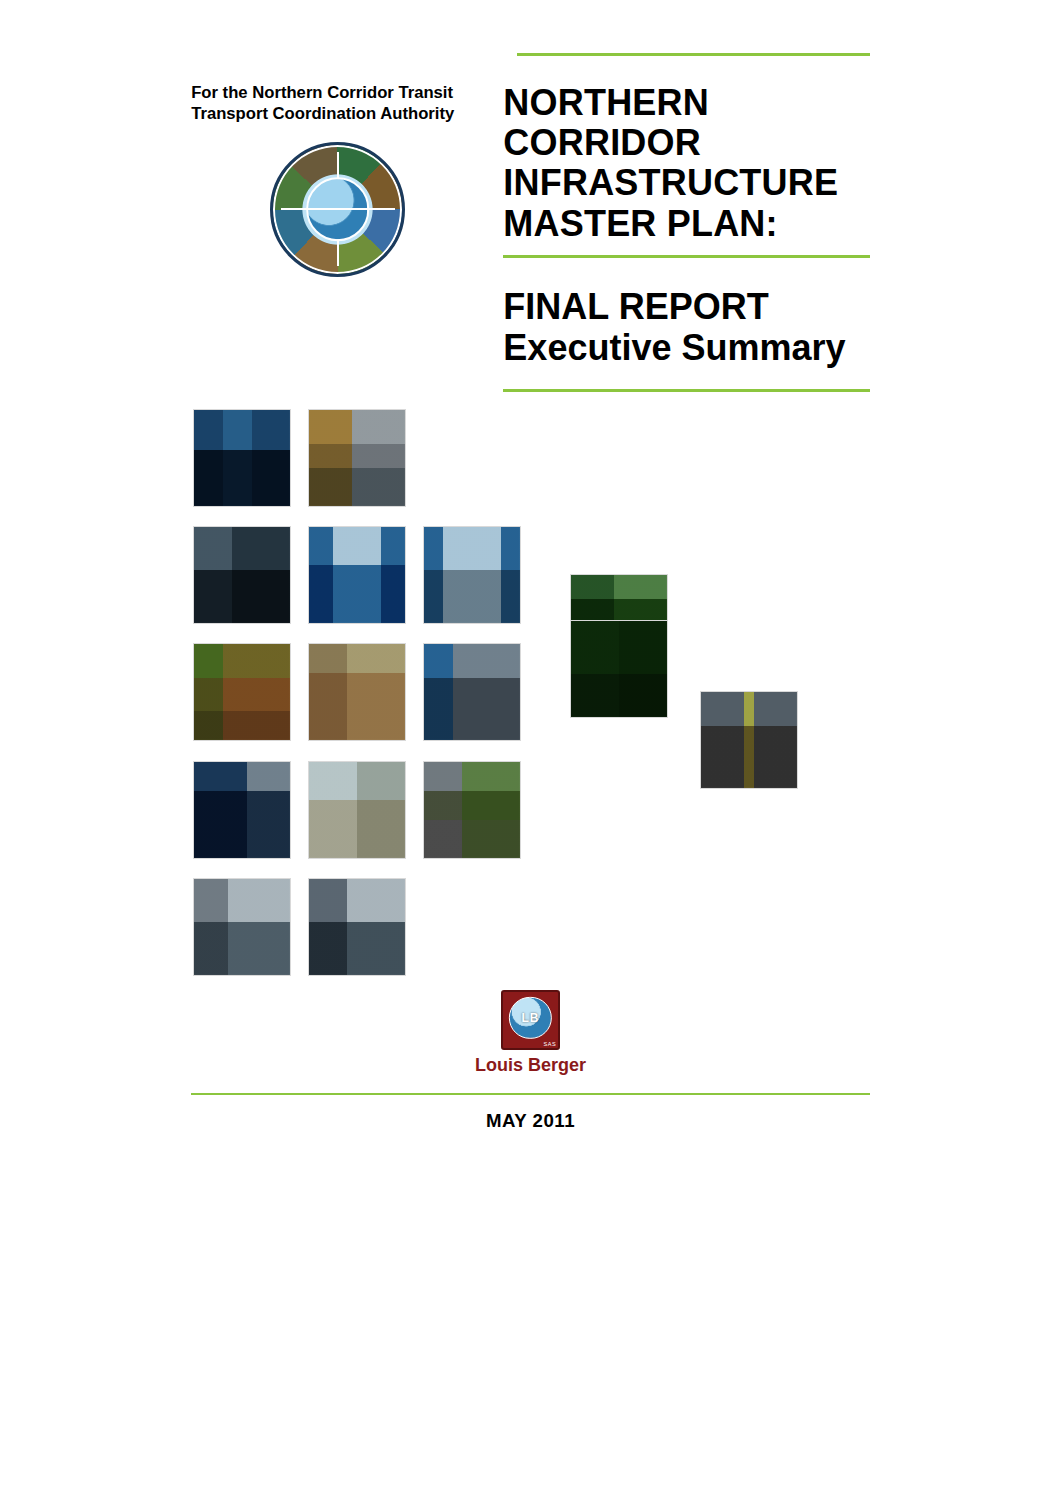For the Northern Corridor Transit
Transport Coordination Authority
NORTHERN
CORRIDOR
INFRASTRUCTURE
MASTER PLAN:
FINAL REPORTExecutive Summary
LB SAS
Louis Berger
MAY 2011